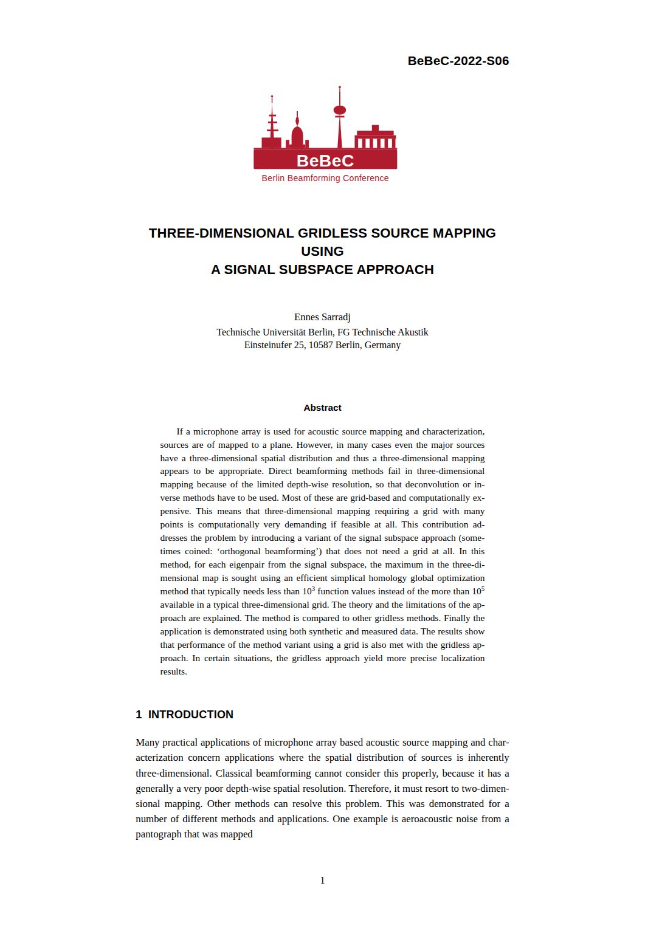BeBeC-2022-S06
BeBeC Berlin Beamforming Conference BeBeC Berlin Beamforming Conference
THREE-DIMENSIONAL GRIDLESS SOURCE MAPPING USING
A SIGNAL SUBSPACE APPROACH
Ennes Sarradj
Technische Universität Berlin, FG Technische Akustik
Einsteinufer 25, 10587 Berlin, Germany
Abstract
If a microphone array is used for acoustic source mapping and characterization, sources are of mapped to a plane. However, in many cases even the major sources have a three-dimensional spatial distribution and thus a three-dimensional mapping appears to be appropriate. Direct beamforming methods fail in three-dimensional mapping because of the limited depth-wise resolution, so that deconvolution or inverse methods have to be used. Most of these are grid-based and computationally expensive. This means that three-dimensional mapping requiring a grid with many points is computationally very demanding if feasible at all. This contribution addresses the problem by introducing a variant of the signal subspace approach (sometimes coined: ‘orthogonal beamforming’) that does not need a grid at all. In this method, for each eigenpair from the signal subspace, the maximum in the three-dimensional map is sought using an efficient simplical homology global optimization method that typically needs less than 103 function values instead of the more than 105 available in a typical three-dimensional grid. The theory and the limitations of the approach are explained. The method is compared to other gridless methods. Finally the application is demonstrated using both synthetic and measured data. The results show that performance of the method variant using a grid is also met with the gridless approach. In certain situations, the gridless approach yield more precise localization results.
1 INTRODUCTION
Many practical applications of microphone array based acoustic source mapping and characterization concern applications where the spatial distribution of sources is inherently three-dimensional. Classical beamforming cannot consider this properly, because it has a generally a very poor depth-wise spatial resolution. Therefore, it must resort to two-dimensional mapping. Other methods can resolve this problem. This was demonstrated for a number of different methods and applications. One example is aeroacoustic noise from a pantograph that was mapped
1